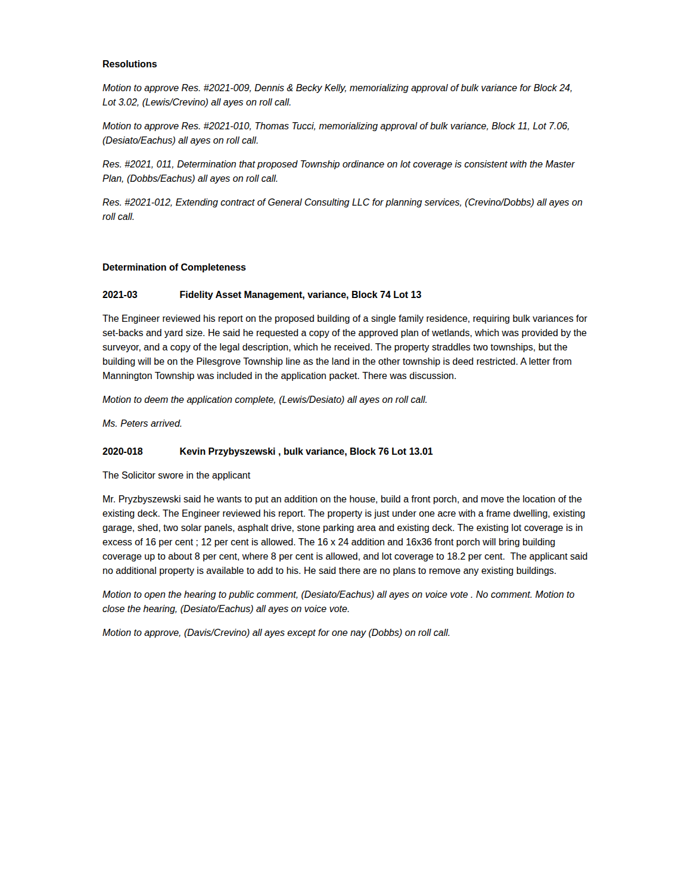Resolutions
Motion to approve Res. #2021-009, Dennis & Becky Kelly, memorializing approval of bulk variance for Block 24, Lot 3.02, (Lewis/Crevino) all ayes on roll call.
Motion to approve Res. #2021-010, Thomas Tucci, memorializing approval of bulk variance, Block 11, Lot 7.06, (Desiato/Eachus) all ayes on roll call.
Res. #2021, 011, Determination that proposed Township ordinance on lot coverage is consistent with the Master Plan, (Dobbs/Eachus) all ayes on roll call.
Res. #2021-012, Extending contract of General Consulting LLC for planning services, (Crevino/Dobbs) all ayes on roll call.
Determination of Completeness
2021-03 Fidelity Asset Management, variance, Block 74 Lot 13
The Engineer reviewed his report on the proposed building of a single family residence, requiring bulk variances for set-backs and yard size. He said he requested a copy of the approved plan of wetlands, which was provided by the surveyor, and a copy of the legal description, which he received. The property straddles two townships, but the building will be on the Pilesgrove Township line as the land in the other township is deed restricted. A letter from Mannington Township was included in the application packet. There was discussion.
Motion to deem the application complete, (Lewis/Desiato) all ayes on roll call.
Ms. Peters arrived.
2020-018 Kevin Przybyszewski , bulk variance, Block 76 Lot 13.01
The Solicitor swore in the applicant
Mr. Pryzbyszewski said he wants to put an addition on the house, build a front porch, and move the location of the existing deck. The Engineer reviewed his report. The property is just under one acre with a frame dwelling, existing garage, shed, two solar panels, asphalt drive, stone parking area and existing deck. The existing lot coverage is in excess of 16 per cent ; 12 per cent is allowed. The 16 x 24 addition and 16x36 front porch will bring building coverage up to about 8 per cent, where 8 per cent is allowed, and lot coverage to 18.2 per cent. The applicant said no additional property is available to add to his. He said there are no plans to remove any existing buildings.
Motion to open the hearing to public comment, (Desiato/Eachus) all ayes on voice vote . No comment. Motion to close the hearing, (Desiato/Eachus) all ayes on voice vote.
Motion to approve, (Davis/Crevino) all ayes except for one nay (Dobbs) on roll call.